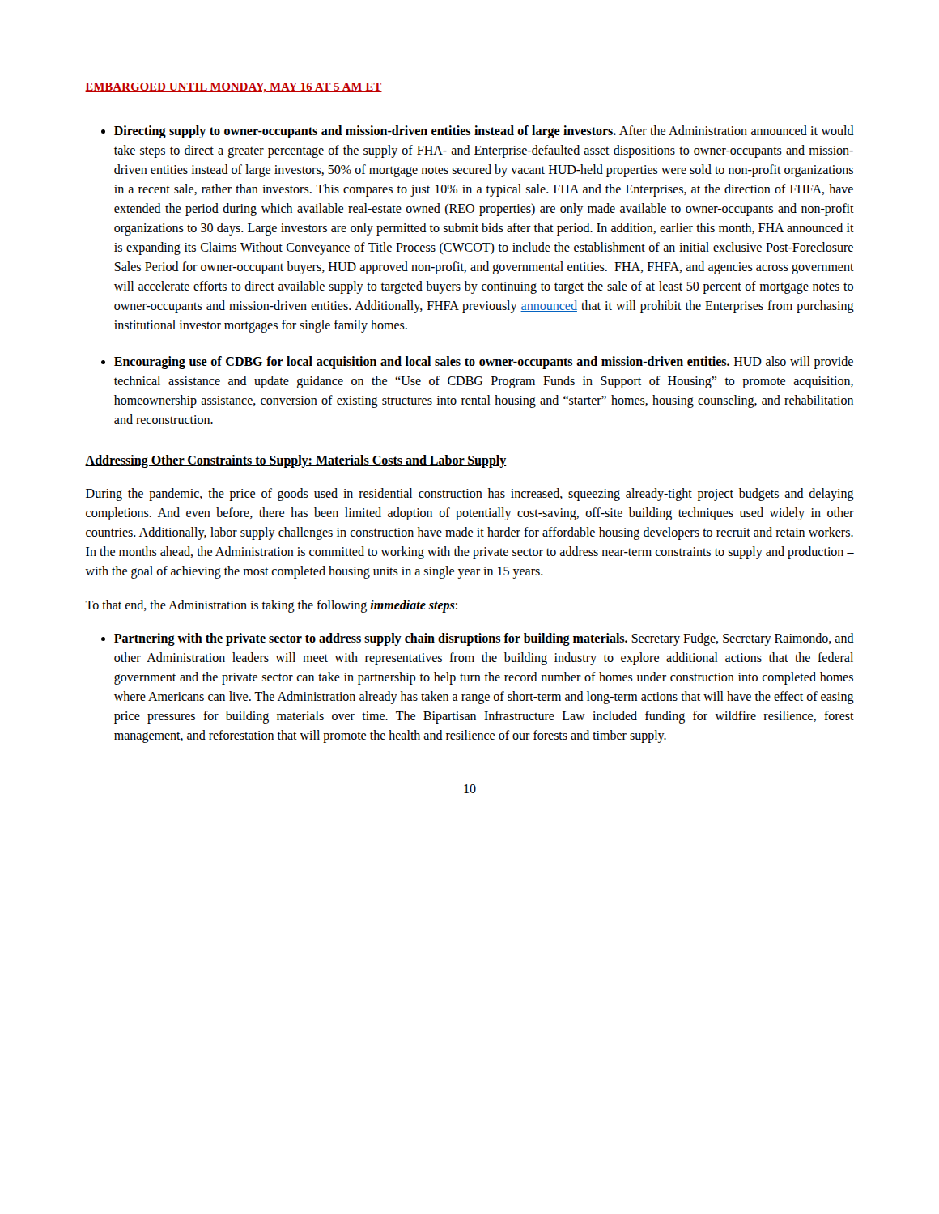EMBARGOED UNTIL MONDAY, MAY 16 AT 5 AM ET
Directing supply to owner-occupants and mission-driven entities instead of large investors. After the Administration announced it would take steps to direct a greater percentage of the supply of FHA- and Enterprise-defaulted asset dispositions to owner-occupants and mission-driven entities instead of large investors, 50% of mortgage notes secured by vacant HUD-held properties were sold to non-profit organizations in a recent sale, rather than investors. This compares to just 10% in a typical sale. FHA and the Enterprises, at the direction of FHFA, have extended the period during which available real-estate owned (REO properties) are only made available to owner-occupants and non-profit organizations to 30 days. Large investors are only permitted to submit bids after that period. In addition, earlier this month, FHA announced it is expanding its Claims Without Conveyance of Title Process (CWCOT) to include the establishment of an initial exclusive Post-Foreclosure Sales Period for owner-occupant buyers, HUD approved non-profit, and governmental entities. FHA, FHFA, and agencies across government will accelerate efforts to direct available supply to targeted buyers by continuing to target the sale of at least 50 percent of mortgage notes to owner-occupants and mission-driven entities. Additionally, FHFA previously announced that it will prohibit the Enterprises from purchasing institutional investor mortgages for single family homes.
Encouraging use of CDBG for local acquisition and local sales to owner-occupants and mission-driven entities. HUD also will provide technical assistance and update guidance on the “Use of CDBG Program Funds in Support of Housing” to promote acquisition, homeownership assistance, conversion of existing structures into rental housing and “starter” homes, housing counseling, and rehabilitation and reconstruction.
Addressing Other Constraints to Supply: Materials Costs and Labor Supply
During the pandemic, the price of goods used in residential construction has increased, squeezing already-tight project budgets and delaying completions. And even before, there has been limited adoption of potentially cost-saving, off-site building techniques used widely in other countries. Additionally, labor supply challenges in construction have made it harder for affordable housing developers to recruit and retain workers. In the months ahead, the Administration is committed to working with the private sector to address near-term constraints to supply and production – with the goal of achieving the most completed housing units in a single year in 15 years.
To that end, the Administration is taking the following immediate steps:
Partnering with the private sector to address supply chain disruptions for building materials. Secretary Fudge, Secretary Raimondo, and other Administration leaders will meet with representatives from the building industry to explore additional actions that the federal government and the private sector can take in partnership to help turn the record number of homes under construction into completed homes where Americans can live. The Administration already has taken a range of short-term and long-term actions that will have the effect of easing price pressures for building materials over time. The Bipartisan Infrastructure Law included funding for wildfire resilience, forest management, and reforestation that will promote the health and resilience of our forests and timber supply.
10